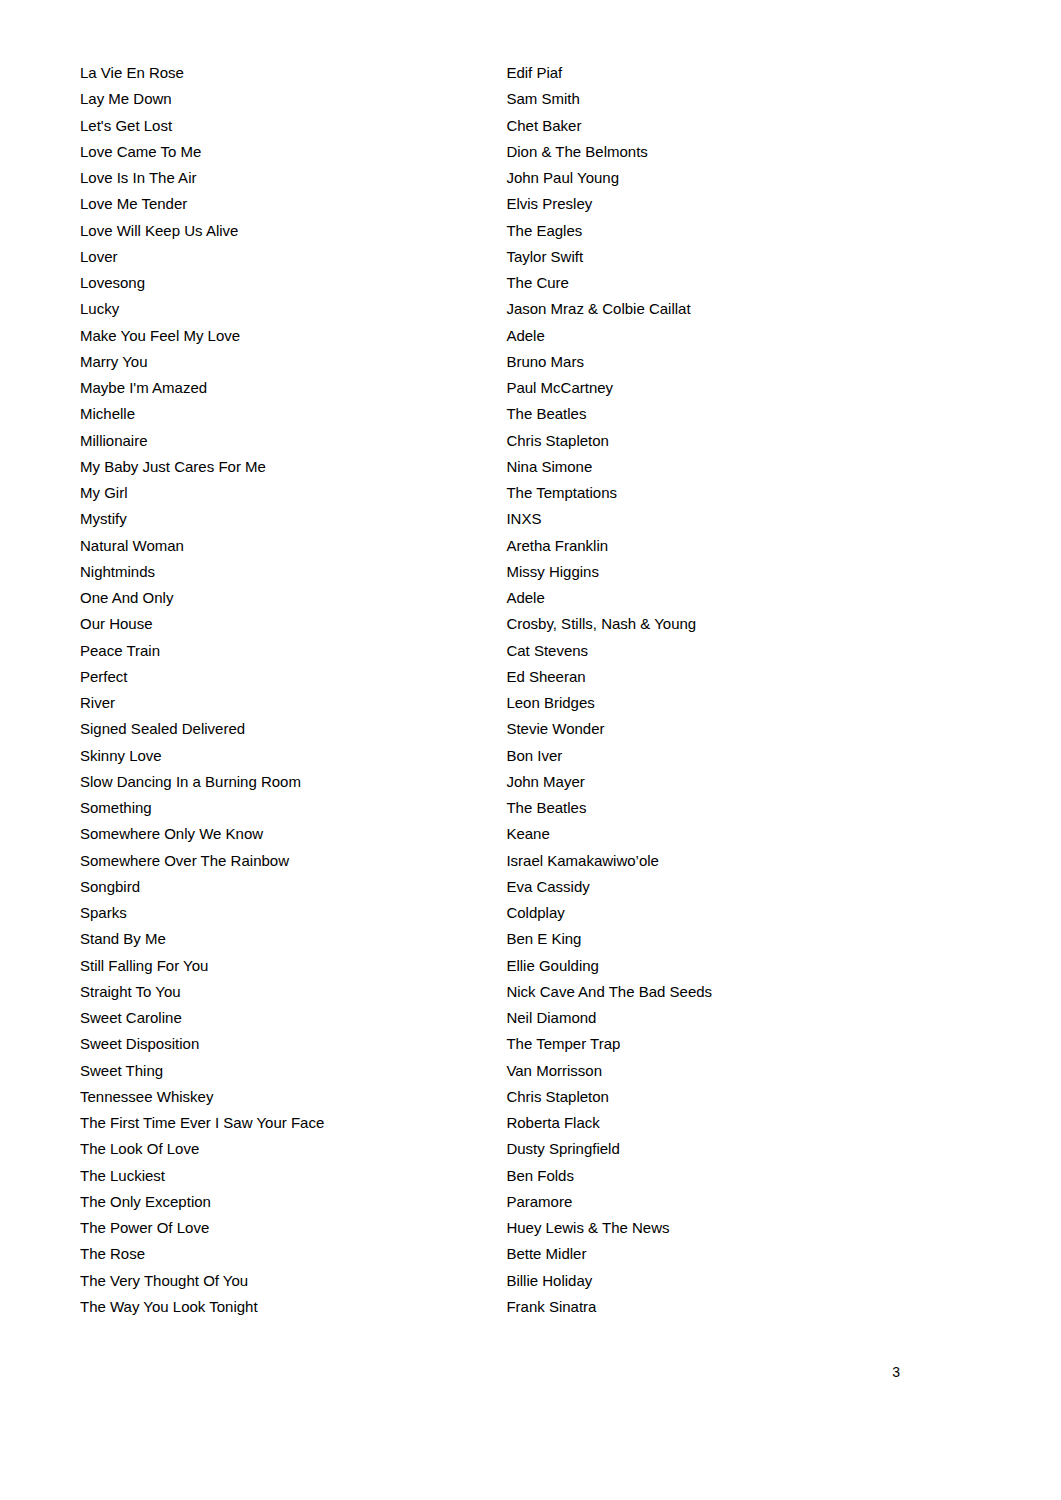| La Vie En Rose | Edif Piaf |
| Lay Me Down | Sam Smith |
| Let's Get Lost | Chet Baker |
| Love Came To Me | Dion & The Belmonts |
| Love Is In The Air | John Paul Young |
| Love Me Tender | Elvis Presley |
| Love Will Keep Us Alive | The Eagles |
| Lover | Taylor Swift |
| Lovesong | The Cure |
| Lucky | Jason Mraz & Colbie Caillat |
| Make You Feel My Love | Adele |
| Marry You | Bruno Mars |
| Maybe I'm Amazed | Paul McCartney |
| Michelle | The Beatles |
| Millionaire | Chris Stapleton |
| My Baby Just Cares For Me | Nina Simone |
| My Girl | The Temptations |
| Mystify | INXS |
| Natural Woman | Aretha Franklin |
| Nightminds | Missy Higgins |
| One And Only | Adele |
| Our House | Crosby, Stills, Nash & Young |
| Peace Train | Cat Stevens |
| Perfect | Ed Sheeran |
| River | Leon Bridges |
| Signed Sealed Delivered | Stevie Wonder |
| Skinny Love | Bon Iver |
| Slow Dancing In a Burning Room | John Mayer |
| Something | The Beatles |
| Somewhere Only We Know | Keane |
| Somewhere Over The Rainbow | Israel Kamakawiwo’ole |
| Songbird | Eva Cassidy |
| Sparks | Coldplay |
| Stand By Me | Ben E King |
| Still Falling For You | Ellie Goulding |
| Straight To You | Nick Cave And The Bad Seeds |
| Sweet Caroline | Neil Diamond |
| Sweet Disposition | The Temper Trap |
| Sweet Thing | Van Morrisson |
| Tennessee Whiskey | Chris Stapleton |
| The First Time Ever I Saw Your Face | Roberta Flack |
| The Look Of Love | Dusty Springfield |
| The Luckiest | Ben Folds |
| The Only Exception | Paramore |
| The Power Of Love | Huey Lewis & The News |
| The Rose | Bette Midler |
| The Very Thought Of You | Billie Holiday |
| The Way You Look Tonight | Frank Sinatra |
3